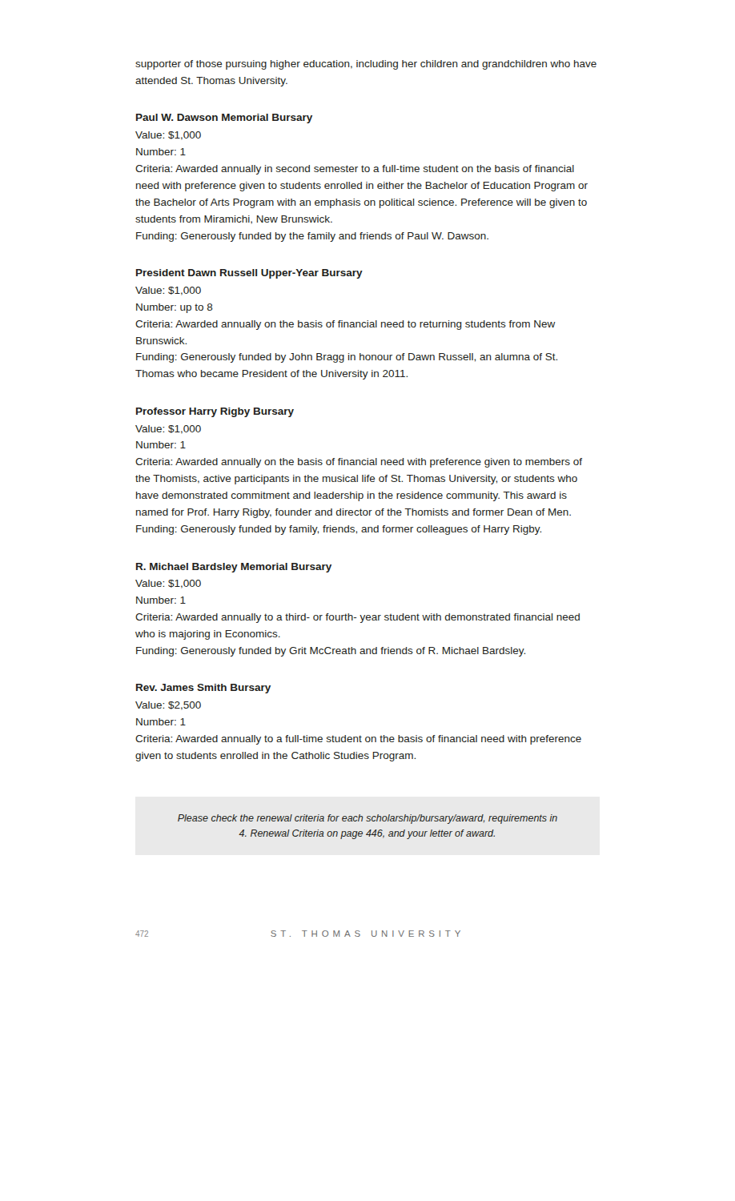supporter of those pursuing higher education, including her children and grandchildren who have attended St. Thomas University.
Paul W. Dawson Memorial Bursary
Value: $1,000
Number: 1
Criteria: Awarded annually in second semester to a full-time student on the basis of financial need with preference given to students enrolled in either the Bachelor of Education Program or the Bachelor of Arts Program with an emphasis on political science. Preference will be given to students from Miramichi, New Brunswick.
Funding: Generously funded by the family and friends of Paul W. Dawson.
President Dawn Russell Upper-Year Bursary
Value: $1,000
Number: up to 8
Criteria: Awarded annually on the basis of financial need to returning students from New Brunswick.
Funding: Generously funded by John Bragg in honour of Dawn Russell, an alumna of St. Thomas who became President of the University in 2011.
Professor Harry Rigby Bursary
Value: $1,000
Number: 1
Criteria: Awarded annually on the basis of financial need with preference given to members of the Thomists, active participants in the musical life of St. Thomas University, or students who have demonstrated commitment and leadership in the residence community. This award is named for Prof. Harry Rigby, founder and director of the Thomists and former Dean of Men.
Funding: Generously funded by family, friends, and former colleagues of Harry Rigby.
R. Michael Bardsley Memorial Bursary
Value: $1,000
Number: 1
Criteria: Awarded annually to a third- or fourth- year student with demonstrated financial need who is majoring in Economics.
Funding: Generously funded by Grit McCreath and friends of R. Michael Bardsley.
Rev. James Smith Bursary
Value: $2,500
Number: 1
Criteria: Awarded annually to a full-time student on the basis of financial need with preference given to students enrolled in the Catholic Studies Program.
Please check the renewal criteria for each scholarship/bursary/award, requirements in
4. Renewal Criteria on page 446, and your letter of award.
472
ST. THOMAS UNIVERSITY